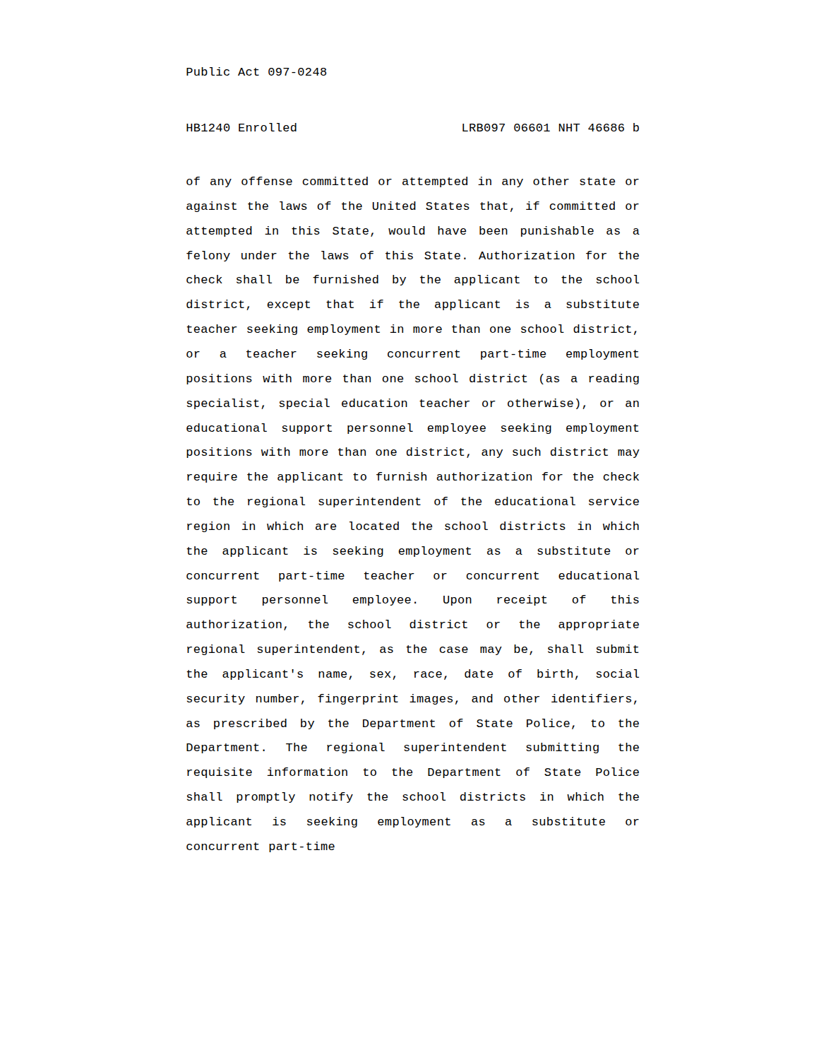Public Act 097-0248
HB1240 Enrolled LRB097 06601 NHT 46686 b
of any offense committed or attempted in any other state or against the laws of the United States that, if committed or attempted in this State, would have been punishable as a felony under the laws of this State. Authorization for the check shall be furnished by the applicant to the school district, except that if the applicant is a substitute teacher seeking employment in more than one school district, or a teacher seeking concurrent part-time employment positions with more than one school district (as a reading specialist, special education teacher or otherwise), or an educational support personnel employee seeking employment positions with more than one district, any such district may require the applicant to furnish authorization for the check to the regional superintendent of the educational service region in which are located the school districts in which the applicant is seeking employment as a substitute or concurrent part-time teacher or concurrent educational support personnel employee. Upon receipt of this authorization, the school district or the appropriate regional superintendent, as the case may be, shall submit the applicant's name, sex, race, date of birth, social security number, fingerprint images, and other identifiers, as prescribed by the Department of State Police, to the Department. The regional superintendent submitting the requisite information to the Department of State Police shall promptly notify the school districts in which the applicant is seeking employment as a substitute or concurrent part-time